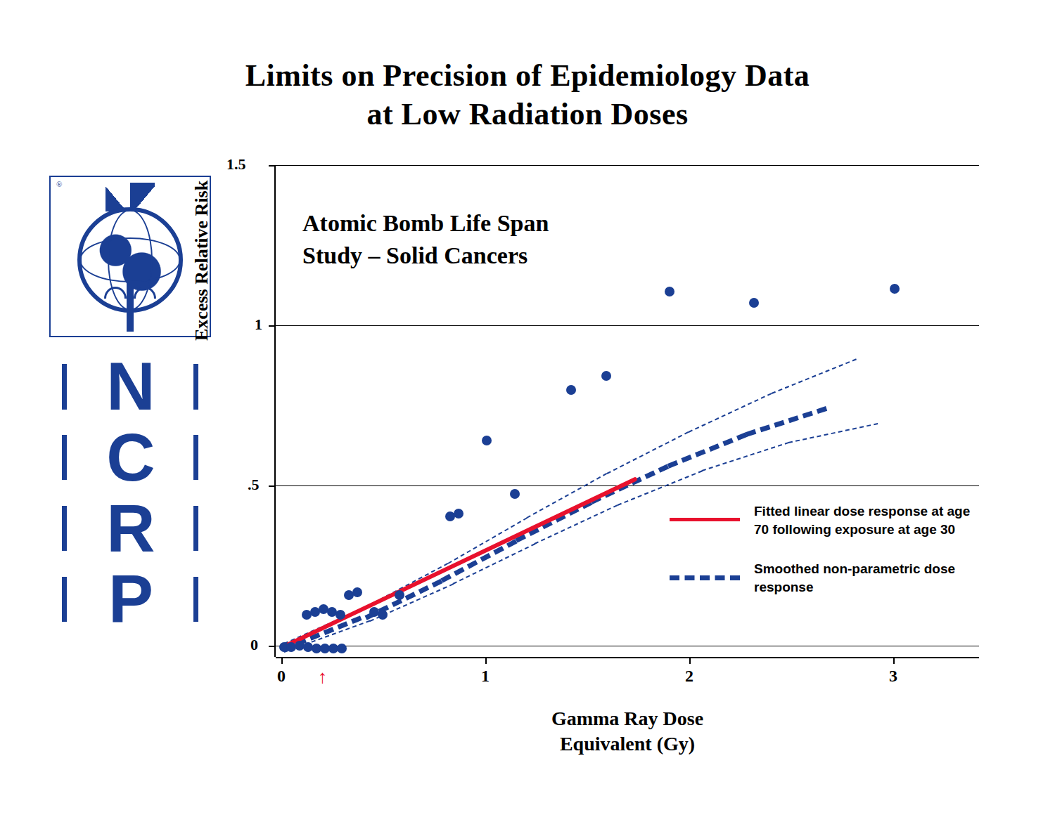Limits on Precision of Epidemiology Data
at Low Radiation Doses
®
N C R P
Atomic Bomb Life Span
Study – Solid Cancers
1.5
1
.5
0
Excess Relative Risk
0
1
2
3
↑
Gamma Ray Dose
Equivalent (Gy)
Fitted linear dose response at age 70 following exposure at age 30
Smoothed non-parametric dose response